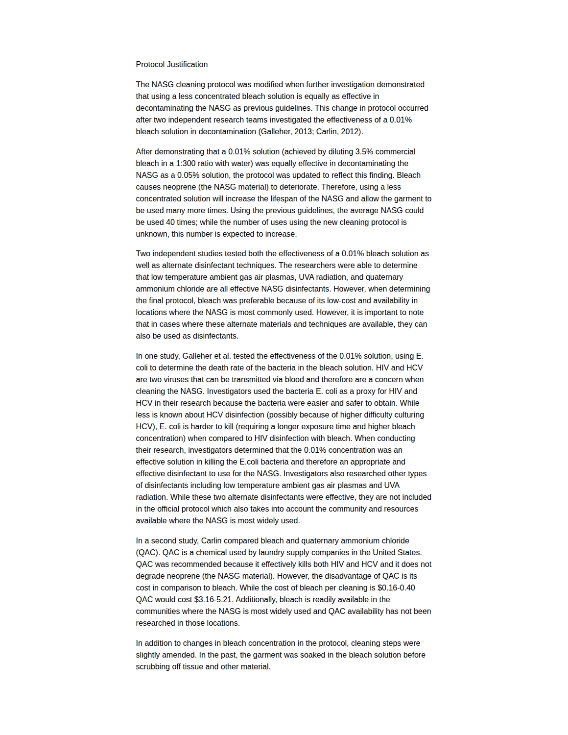Protocol Justification
The NASG cleaning protocol was modified when further investigation demonstrated that using a less concentrated bleach solution is equally as effective in decontaminating the NASG as previous guidelines. This change in protocol occurred after two independent research teams investigated the effectiveness of a 0.01% bleach solution in decontamination (Galleher, 2013; Carlin, 2012).
After demonstrating that a 0.01% solution (achieved by diluting 3.5% commercial bleach in a 1:300 ratio with water) was equally effective in decontaminating the NASG as a 0.05% solution, the protocol was updated to reflect this finding. Bleach causes neoprene (the NASG material) to deteriorate. Therefore, using a less concentrated solution will increase the lifespan of the NASG and allow the garment to be used many more times. Using the previous guidelines, the average NASG could be used 40 times; while the number of uses using the new cleaning protocol is unknown, this number is expected to increase.
Two independent studies tested both the effectiveness of a 0.01% bleach solution as well as alternate disinfectant techniques. The researchers were able to determine that low temperature ambient gas air plasmas, UVA radiation, and quaternary ammonium chloride are all effective NASG disinfectants. However, when determining the final protocol, bleach was preferable because of its low-cost and availability in locations where the NASG is most commonly used. However, it is important to note that in cases where these alternate materials and techniques are available, they can also be used as disinfectants.
In one study, Galleher et al. tested the effectiveness of the 0.01% solution, using E. coli to determine the death rate of the bacteria in the bleach solution. HIV and HCV are two viruses that can be transmitted via blood and therefore are a concern when cleaning the NASG. Investigators used the bacteria E. coli as a proxy for HIV and HCV in their research because the bacteria were easier and safer to obtain. While less is known about HCV disinfection (possibly because of higher difficulty culturing HCV), E. coli is harder to kill (requiring a longer exposure time and higher bleach concentration) when compared to HIV disinfection with bleach. When conducting their research, investigators determined that the 0.01% concentration was an effective solution in killing the E.coli bacteria and therefore an appropriate and effective disinfectant to use for the NASG. Investigators also researched other types of disinfectants including low temperature ambient gas air plasmas and UVA radiation. While these two alternate disinfectants were effective, they are not included in the official protocol which also takes into account the community and resources available where the NASG is most widely used.
In a second study, Carlin compared bleach and quaternary ammonium chloride (QAC). QAC is a chemical used by laundry supply companies in the United States. QAC was recommended because it effectively kills both HIV and HCV and it does not degrade neoprene (the NASG material). However, the disadvantage of QAC is its cost in comparison to bleach. While the cost of bleach per cleaning is $0.16-0.40 QAC would cost $3.16-5.21. Additionally, bleach is readily available in the communities where the NASG is most widely used and QAC availability has not been researched in those locations.
In addition to changes in bleach concentration in the protocol, cleaning steps were slightly amended. In the past, the garment was soaked in the bleach solution before scrubbing off tissue and other material.